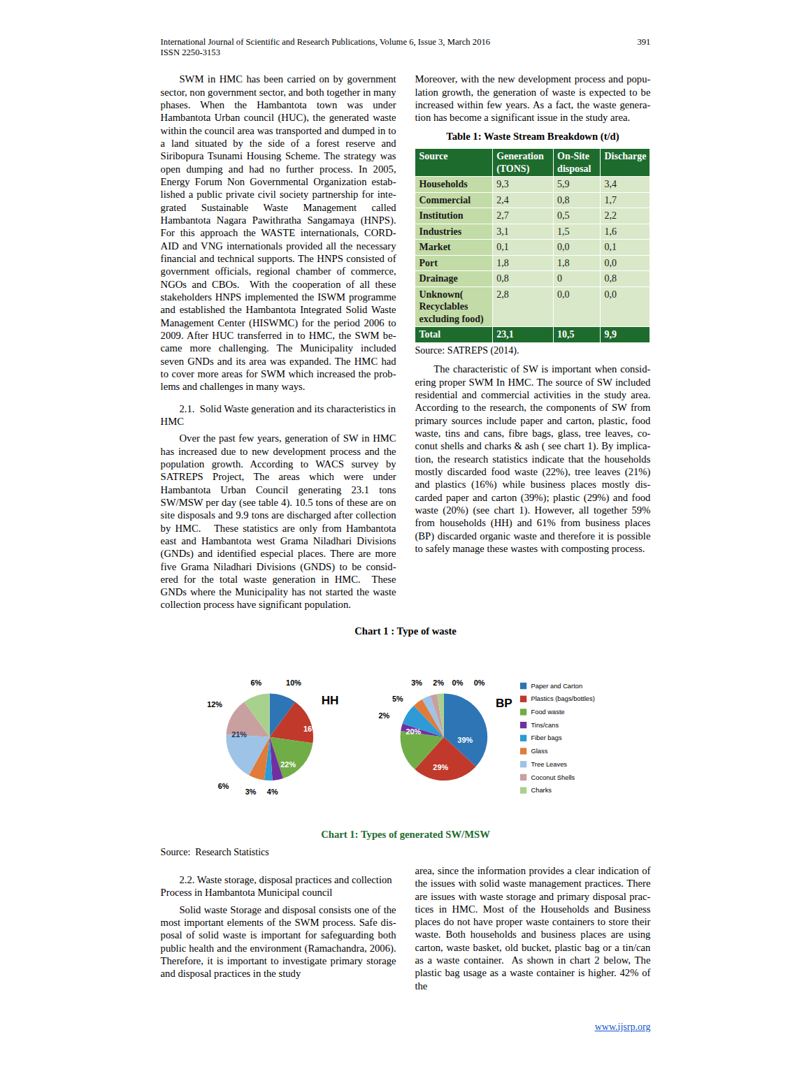International Journal of Scientific and Research Publications, Volume 6, Issue 3, March 2016
ISSN 2250-3153 391
SWM in HMC has been carried on by government sector, non government sector, and both together in many phases. When the Hambantota town was under Hambantota Urban council (HUC), the generated waste within the council area was transported and dumped in to a land situated by the side of a forest reserve and Siribopura Tsunami Housing Scheme. The strategy was open dumping and had no further process. In 2005, Energy Forum Non Governmental Organization established a public private civil society partnership for integrated Sustainable Waste Management called Hambantota Nagara Pawithratha Sangamaya (HNPS). For this approach the WASTE internationals, CORD-AID and VNG internationals provided all the necessary financial and technical supports. The HNPS consisted of government officials, regional chamber of commerce, NGOs and CBOs. With the cooperation of all these stakeholders HNPS implemented the ISWM programme and established the Hambantota Integrated Solid Waste Management Center (HISWMC) for the period 2006 to 2009. After HUC transferred in to HMC, the SWM became more challenging. The Municipality included seven GNDs and its area was expanded. The HMC had to cover more areas for SWM which increased the problems and challenges in many ways.
2.1. Solid Waste generation and its characteristics in HMC
Over the past few years, generation of SW in HMC has increased due to new development process and the population growth. According to WACS survey by SATREPS Project, The areas which were under Hambantota Urban Council generating 23.1 tons SW/MSW per day (see table 4). 10.5 tons of these are on site disposals and 9.9 tons are discharged after collection by HMC. These statistics are only from Hambantota east and Hambantota west Grama Niladhari Divisions (GNDs) and identified especial places. There are more five Grama Niladhari Divisions (GNDS) to be considered for the total waste generation in HMC. These GNDs where the Municipality has not started the waste collection process have significant population.
Moreover, with the new development process and population growth, the generation of waste is expected to be increased within few years. As a fact, the waste generation has become a significant issue in the study area.
Table 1: Waste Stream Breakdown (t/d)
| Source | Generation (TONS) | On-Site disposal | Discharge |
| --- | --- | --- | --- |
| Households | 9,3 | 5,9 | 3,4 |
| Commercial | 2,4 | 0,8 | 1,7 |
| Institution | 2,7 | 0,5 | 2,2 |
| Industries | 3,1 | 1,5 | 1,6 |
| Market | 0,1 | 0,0 | 0,1 |
| Port | 1,8 | 1,8 | 0,0 |
| Drainage | 0,8 | 0 | 0,8 |
| Unknown( Recyclables excluding food) | 2,8 | 0,0 | 0,0 |
| Total | 23,1 | 10,5 | 9,9 |
Source: SATREPS (2014).
The characteristic of SW is important when considering proper SWM In HMC. The source of SW included residential and commercial activities in the study area. According to the research, the components of SW from primary sources include paper and carton, plastic, food waste, tins and cans, fibre bags, glass, tree leaves, coconut shells and charks & ash ( see chart 1). By implication, the research statistics indicate that the households mostly discarded food waste (22%), tree leaves (21%) and plastics (16%) while business places mostly discarded paper and carton (39%); plastic (29%) and food waste (20%) (see chart 1). However, all together 59% from households (HH) and 61% from business places (BP) discarded organic waste and therefore it is possible to safely manage these wastes with composting process.
Chart 1 : Type of waste
10% 16% 22% 4% 3% 6% 21% 12% 6% HH 39% 29% 20% 2% 5% 3% 2% 0% 0% BP Paper and Carton Plastics (bags/bottles) Food waste Tins/cans Fiber bags Glass Tree Leaves Coconut Shells Charks
Chart 1: Types of generated SW/MSW
Source: Research Statistics
2.2. Waste storage, disposal practices and collection Process in Hambantota Municipal council
Solid waste Storage and disposal consists one of the most important elements of the SWM process. Safe disposal of solid waste is important for safeguarding both public health and the environment (Ramachandra, 2006). Therefore, it is important to investigate primary storage and disposal practices in the study
area, since the information provides a clear indication of the issues with solid waste management practices. There are issues with waste storage and primary disposal practices in HMC. Most of the Households and Business places do not have proper waste containers to store their waste. Both households and business places are using carton, waste basket, old bucket, plastic bag or a tin/can as a waste container. As shown in chart 2 below, The plastic bag usage as a waste container is higher. 42% of the
www.ijsrp.org